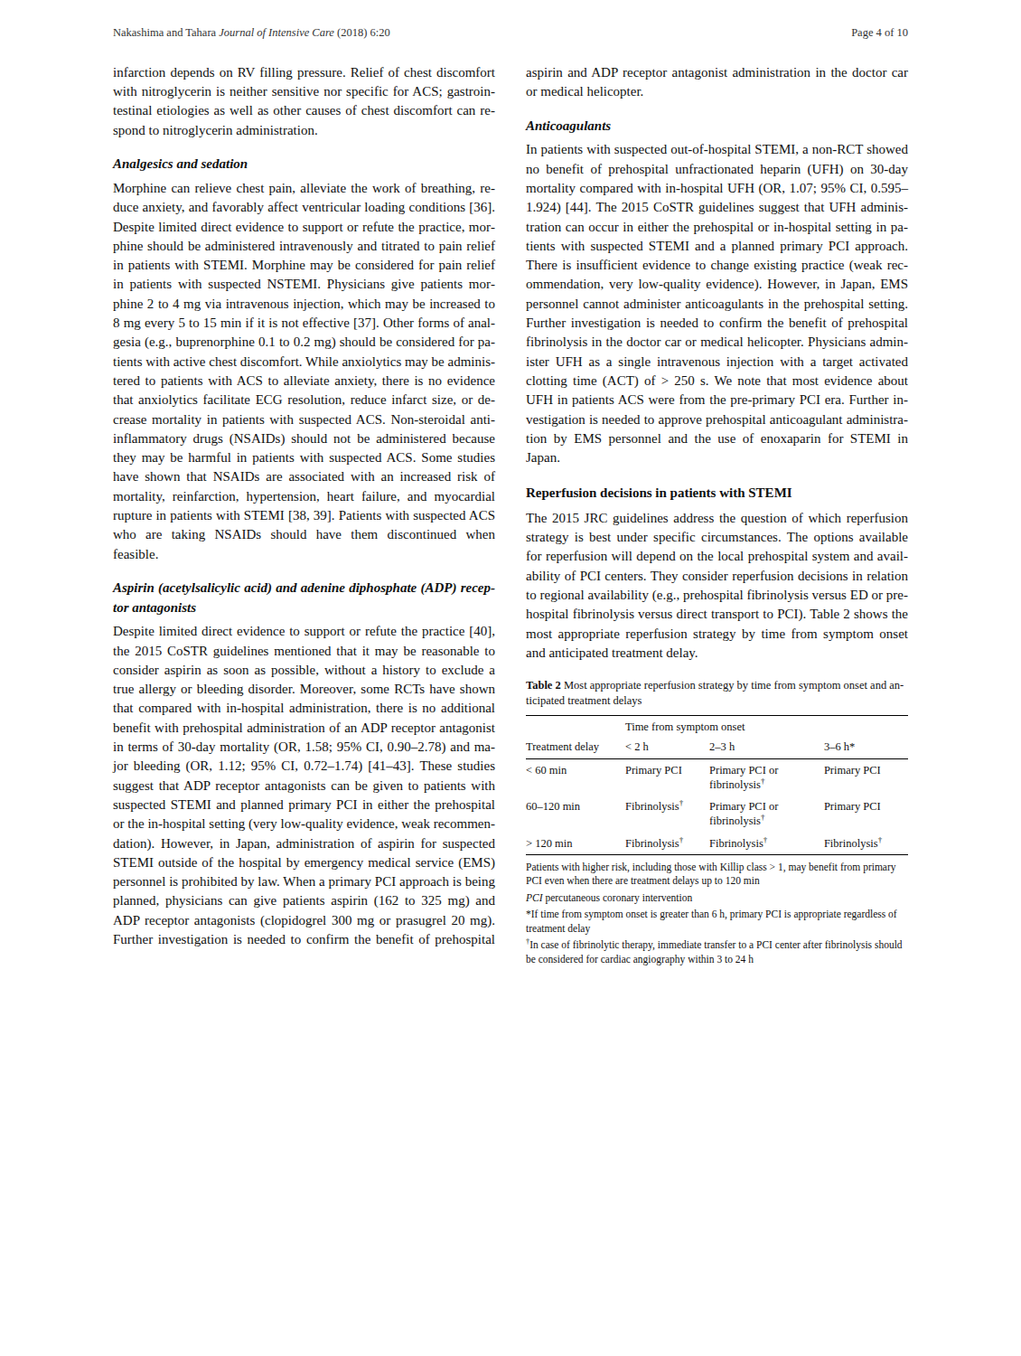Nakashima and Tahara Journal of Intensive Care (2018) 6:20
Page 4 of 10
infarction depends on RV filling pressure. Relief of chest discomfort with nitroglycerin is neither sensitive nor specific for ACS; gastrointestinal etiologies as well as other causes of chest discomfort can respond to nitroglycerin administration.
Analgesics and sedation
Morphine can relieve chest pain, alleviate the work of breathing, reduce anxiety, and favorably affect ventricular loading conditions [36]. Despite limited direct evidence to support or refute the practice, morphine should be administered intravenously and titrated to pain relief in patients with STEMI. Morphine may be considered for pain relief in patients with suspected NSTEMI. Physicians give patients morphine 2 to 4 mg via intravenous injection, which may be increased to 8 mg every 5 to 15 min if it is not effective [37]. Other forms of analgesia (e.g., buprenorphine 0.1 to 0.2 mg) should be considered for patients with active chest discomfort. While anxiolytics may be administered to patients with ACS to alleviate anxiety, there is no evidence that anxiolytics facilitate ECG resolution, reduce infarct size, or decrease mortality in patients with suspected ACS. Non-steroidal anti-inflammatory drugs (NSAIDs) should not be administered because they may be harmful in patients with suspected ACS. Some studies have shown that NSAIDs are associated with an increased risk of mortality, reinfarction, hypertension, heart failure, and myocardial rupture in patients with STEMI [38, 39]. Patients with suspected ACS who are taking NSAIDs should have them discontinued when feasible.
Aspirin (acetylsalicylic acid) and adenine diphosphate (ADP) receptor antagonists
Despite limited direct evidence to support or refute the practice [40], the 2015 CoSTR guidelines mentioned that it may be reasonable to consider aspirin as soon as possible, without a history to exclude a true allergy or bleeding disorder. Moreover, some RCTs have shown that compared with in-hospital administration, there is no additional benefit with prehospital administration of an ADP receptor antagonist in terms of 30-day mortality (OR, 1.58; 95% CI, 0.90–2.78) and major bleeding (OR, 1.12; 95% CI, 0.72–1.74) [41–43]. These studies suggest that ADP receptor antagonists can be given to patients with suspected STEMI and planned primary PCI in either the prehospital or the in-hospital setting (very low-quality evidence, weak recommendation). However, in Japan, administration of aspirin for suspected STEMI outside of the hospital by emergency medical service (EMS) personnel is prohibited by law. When a primary PCI approach is being planned, physicians can give patients aspirin (162 to 325 mg) and ADP receptor antagonists (clopidogrel 300 mg or prasugrel 20 mg). Further investigation is needed to confirm the benefit of prehospital aspirin and ADP receptor antagonist administration in the doctor car or medical helicopter.
Anticoagulants
In patients with suspected out-of-hospital STEMI, a non-RCT showed no benefit of prehospital unfractionated heparin (UFH) on 30-day mortality compared with in-hospital UFH (OR, 1.07; 95% CI, 0.595–1.924) [44]. The 2015 CoSTR guidelines suggest that UFH administration can occur in either the prehospital or in-hospital setting in patients with suspected STEMI and a planned primary PCI approach. There is insufficient evidence to change existing practice (weak recommendation, very low-quality evidence). However, in Japan, EMS personnel cannot administer anticoagulants in the prehospital setting. Further investigation is needed to confirm the benefit of prehospital fibrinolysis in the doctor car or medical helicopter. Physicians administer UFH as a single intravenous injection with a target activated clotting time (ACT) of > 250 s. We note that most evidence about UFH in patients ACS were from the pre-primary PCI era. Further investigation is needed to approve prehospital anticoagulant administration by EMS personnel and the use of enoxaparin for STEMI in Japan.
Reperfusion decisions in patients with STEMI
The 2015 JRC guidelines address the question of which reperfusion strategy is best under specific circumstances. The options available for reperfusion will depend on the local prehospital system and availability of PCI centers. They consider reperfusion decisions in relation to regional availability (e.g., prehospital fibrinolysis versus ED or prehospital fibrinolysis versus direct transport to PCI). Table 2 shows the most appropriate reperfusion strategy by time from symptom onset and anticipated treatment delay.
Table 2 Most appropriate reperfusion strategy by time from symptom onset and anticipated treatment delays
| Treatment delay | Time from symptom onset |
| --- | --- |
| < 2 h | 2–3 h | 3–6 h* |
| < 60 min | Primary PCI | Primary PCI or fibrinolysis † | Primary PCI |
| 60–120 min | Fibrinolysis † | Primary PCI or fibrinolysis † | Primary PCI |
| > 120 min | Fibrinolysis † | Fibrinolysis † | Fibrinolysis † |
Patients with higher risk, including those with Killip class > 1, may benefit from primary PCI even when there are treatment delays up to 120 min
PCI percutaneous coronary intervention
*If time from symptom onset is greater than 6 h, primary PCI is appropriate regardless of treatment delay
†In case of fibrinolytic therapy, immediate transfer to a PCI center after fibrinolysis should be considered for cardiac angiography within 3 to 24 h